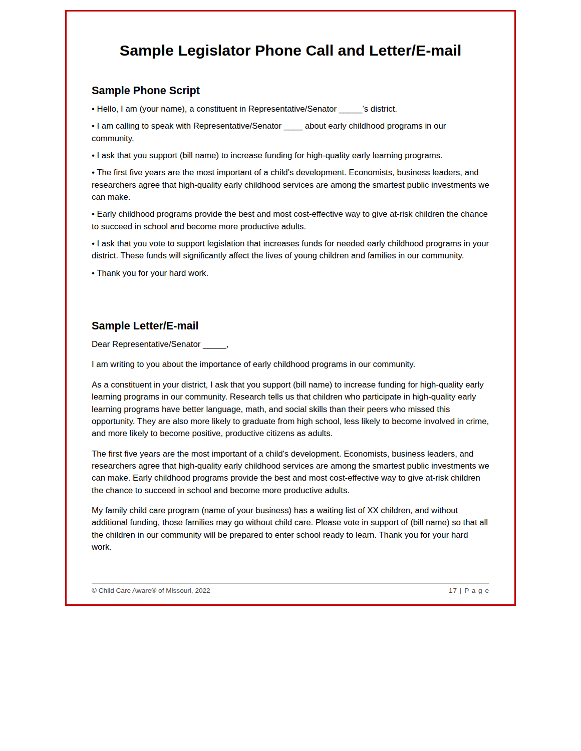Sample Legislator Phone Call and Letter/E-mail
Sample Phone Script
• Hello, I am (your name), a constituent in Representative/Senator _____’s district.
• I am calling to speak with Representative/Senator ____ about early childhood programs in our community.
• I ask that you support (bill name) to increase funding for high-quality early learning programs.
• The first five years are the most important of a child's development. Economists, business leaders, and researchers agree that high-quality early childhood services are among the smartest public investments we can make.
• Early childhood programs provide the best and most cost-effective way to give at-risk children the chance to succeed in school and become more productive adults.
• I ask that you vote to support legislation that increases funds for needed early childhood programs in your district. These funds will significantly affect the lives of young children and families in our community.
• Thank you for your hard work.
Sample Letter/E-mail
Dear Representative/Senator _____,
I am writing to you about the importance of early childhood programs in our community.
As a constituent in your district, I ask that you support (bill name) to increase funding for high-quality early learning programs in our community. Research tells us that children who participate in high-quality early learning programs have better language, math, and social skills than their peers who missed this opportunity. They are also more likely to graduate from high school, less likely to become involved in crime, and more likely to become positive, productive citizens as adults.
The first five years are the most important of a child's development. Economists, business leaders, and researchers agree that high-quality early childhood services are among the smartest public investments we can make. Early childhood programs provide the best and most cost-effective way to give at-risk children the chance to succeed in school and become more productive adults.
My family child care program (name of your business) has a waiting list of XX children, and without additional funding, those families may go without child care. Please vote in support of (bill name) so that all the children in our community will be prepared to enter school ready to learn. Thank you for your hard work.
© Child Care Aware® of Missouri, 2022 17 | P a g e